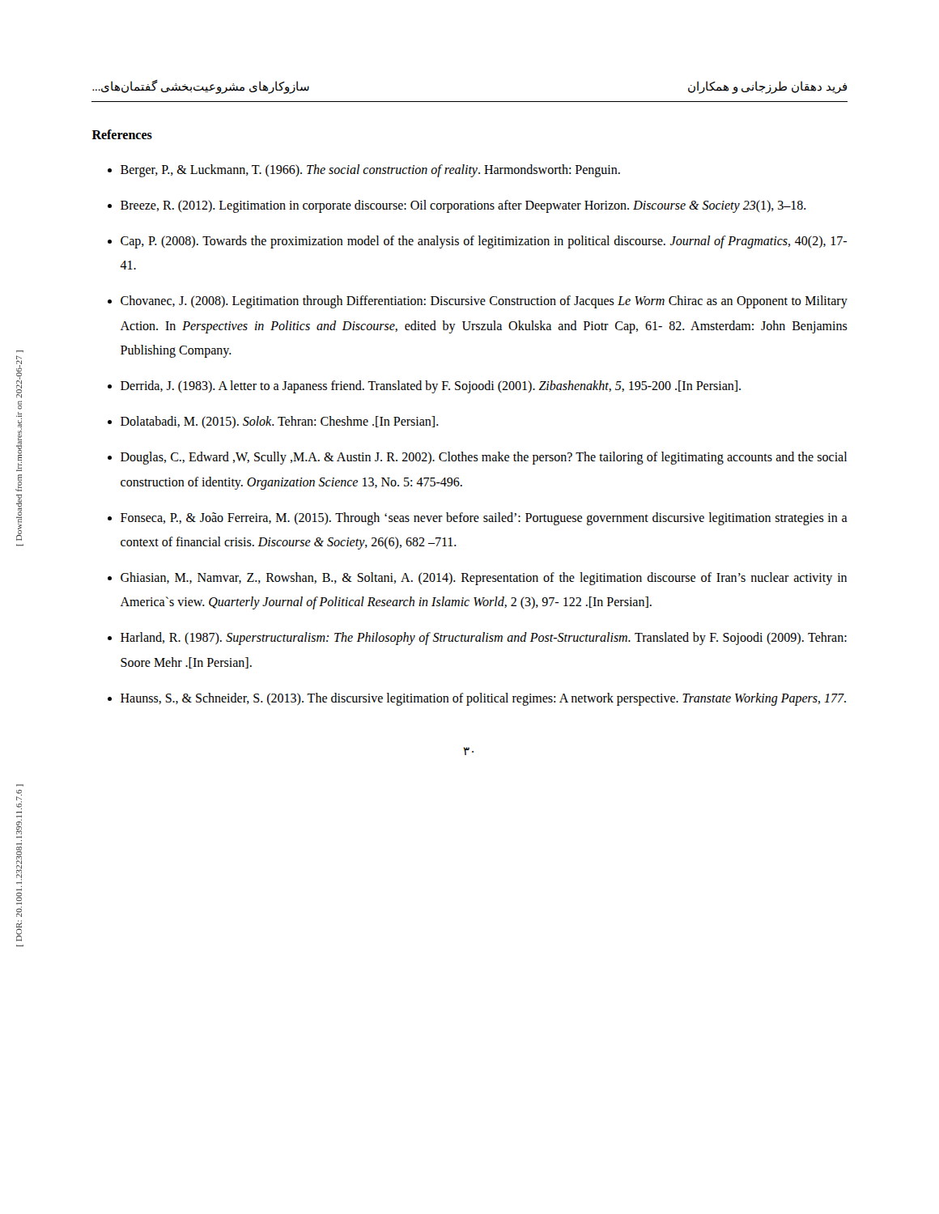[ Downloaded from lrr.modares.ac.ir on 2022-06-27 ]
[ DOR: 20.1001.1.23223081.1399.11.6.7.6 ]
سازوکارهای مشروعیت‌بخشی گفتمان‌های...
فرید دهقان طرزجانی و همکاران
References
Berger, P., & Luckmann, T. (1966). The social construction of reality. Harmondsworth: Penguin.
Breeze, R. (2012). Legitimation in corporate discourse: Oil corporations after Deepwater Horizon. Discourse & Society 23(1), 3–18.
Cap, P. (2008). Towards the proximization model of the analysis of legitimization in political discourse. Journal of Pragmatics, 40(2), 17-41.
Chovanec, J. (2008). Legitimation through Differentiation: Discursive Construction of Jacques Le Worm Chirac as an Opponent to Military Action. In Perspectives in Politics and Discourse, edited by Urszula Okulska and Piotr Cap, 61- 82. Amsterdam: John Benjamins Publishing Company.
Derrida, J. (1983). A letter to a Japaness friend. Translated by F. Sojoodi (2001). Zibashenakht, 5, 195-200 .[In Persian].
Dolatabadi, M. (2015). Solok. Tehran: Cheshme .[In Persian].
Douglas, C., Edward ,W, Scully ,M.A. & Austin J. R. 2002). Clothes make the person? The tailoring of legitimating accounts and the social construction of identity. Organization Science 13, No. 5: 475-496.
Fonseca, P., & João Ferreira, M. (2015). Through ‘seas never before sailed’: Portuguese government discursive legitimation strategies in a context of financial crisis. Discourse & Society, 26(6), 682 –711.
Ghiasian, M., Namvar, Z., Rowshan, B., & Soltani, A. (2014). Representation of the legitimation discourse of Iran’s nuclear activity in America`s view. Quarterly Journal of Political Research in Islamic World, 2 (3), 97- 122 .[In Persian].
Harland, R. (1987). Superstructuralism: The Philosophy of Structuralism and Post-Structuralism. Translated by F. Sojoodi (2009). Tehran: Soore Mehr .[In Persian].
Haunss, S., & Schneider, S. (2013). The discursive legitimation of political regimes: A network perspective. Transtate Working Papers, 177.
۳۰